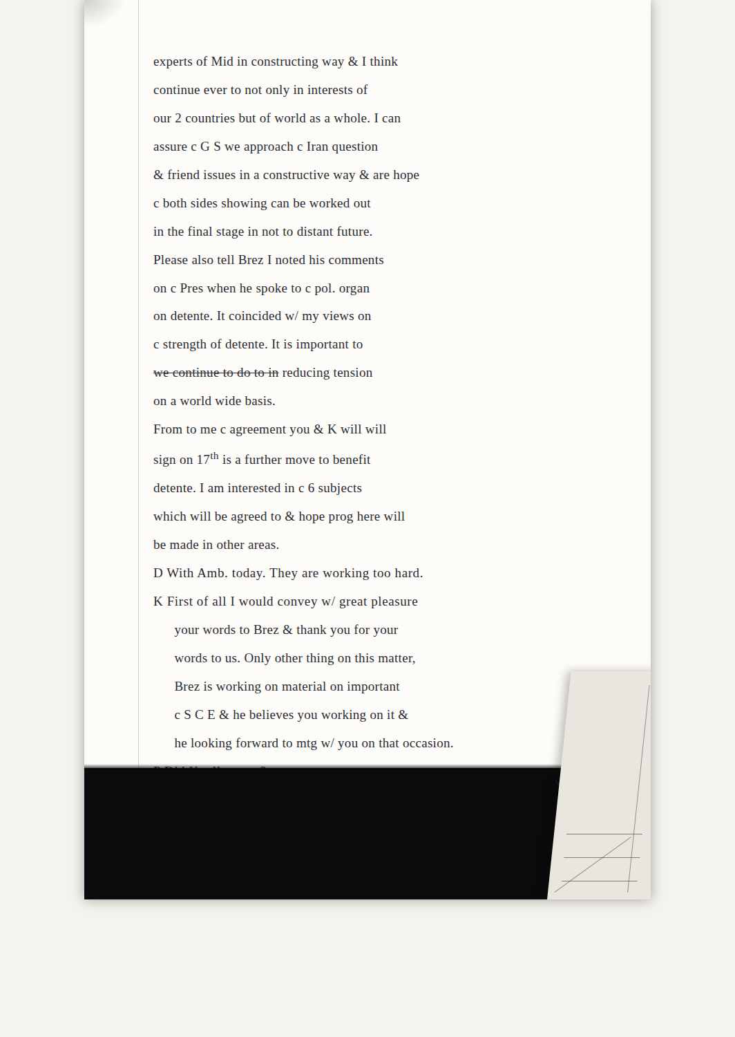experts of Mid in constructing way & I think
continue ever to not only in interests of
our 2 countries but of world as a whole. I can
assure c G S we approach c Iran question
& friend issues in a constructive way & are hope
c both sides showing can be worked out
in the final stage in not to distant future.
Please also tell Brez I noted his comments
on c Pres when he spoke to c pol. organ
on detente. It coincided w/ my views on
c strength of detente. It is important to
we continue to do to in reducing tension
on a world wide basis.
From to me c agreement you & K will will
sign on 17th is a further move to benefit
detente. I am interested in c 6 subjects
which will be agreed to & hope prog here will
be made in other areas.
D With Amb. today. They are working too hard.
K First of all I would convey w/ great pleasure
your words to Brez & thank you for your
words to us. Only other thing on this matter,
Brez is working on material on important
c S C E & he believes you working on it &
he looking forward to mtg w/ you on that occasion.
P Did K tell to you?
D Yes
P My understanding is if we can work
this one issue we can move forward &
· · ·
⤷